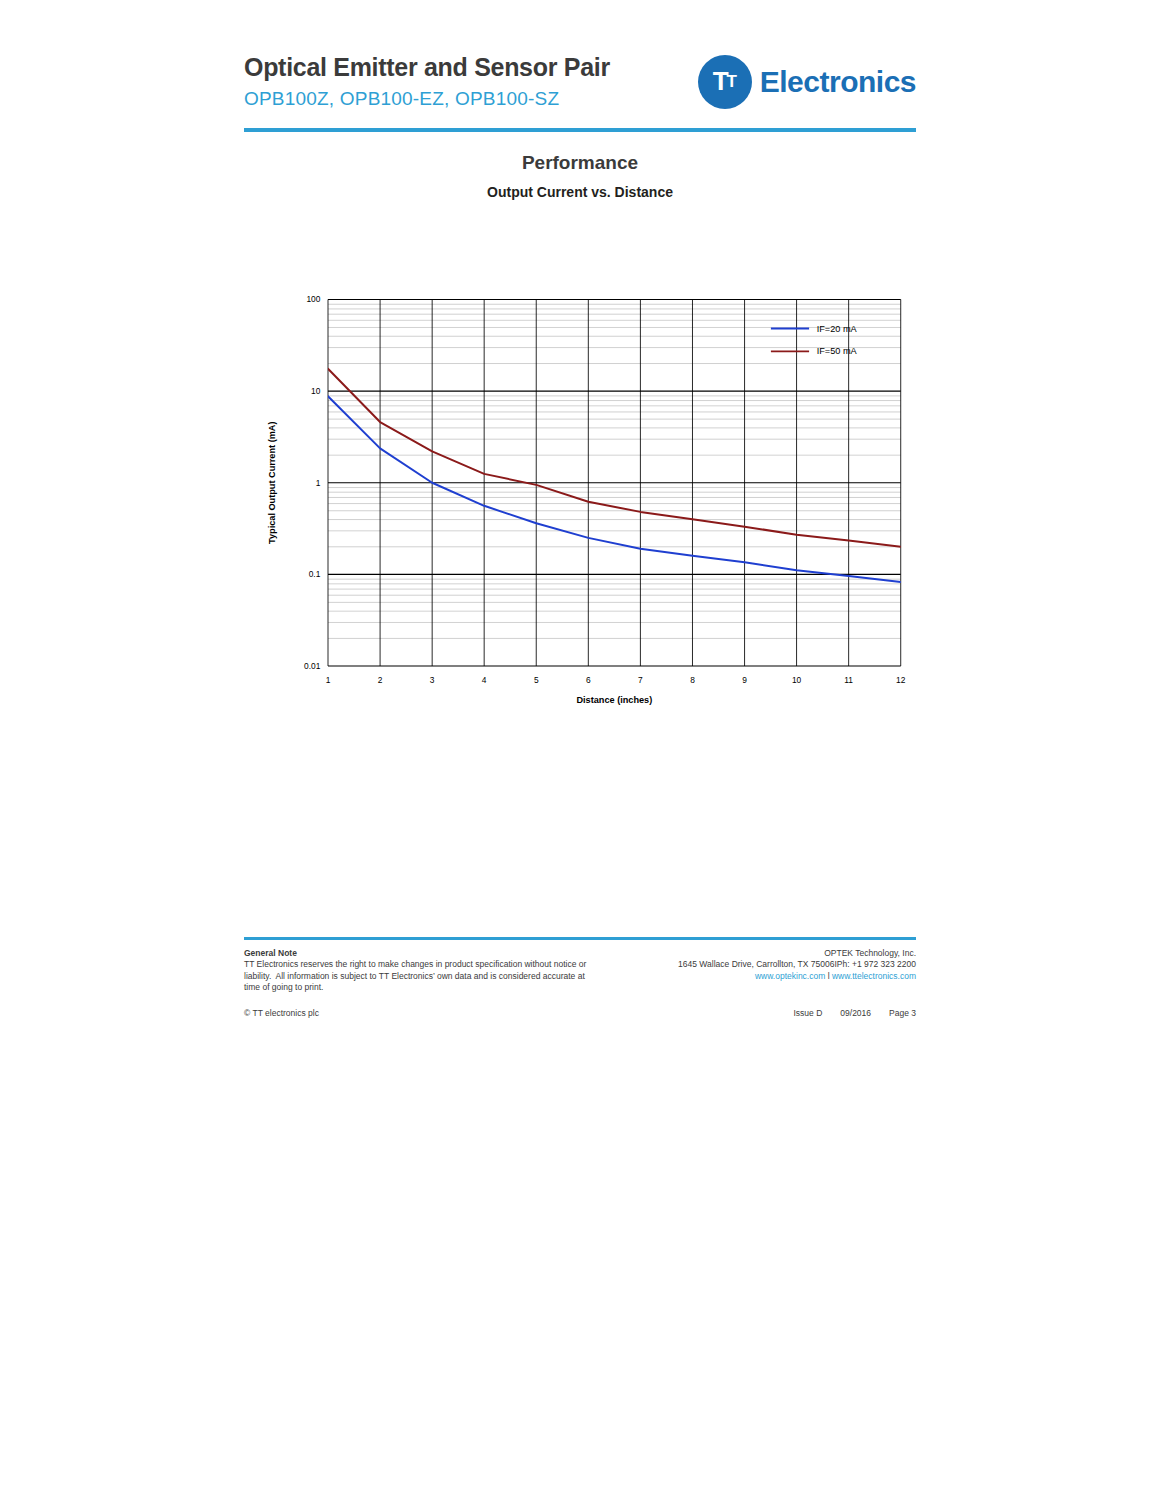Optical Emitter and Sensor Pair
OPB100Z, OPB100-EZ, OPB100-SZ
TT
Electronics
Performance
Output Current vs. Distance
0.01 0.1 1 10 100 1 2 3 4 5 6 7 8 9 10 11 12 Distance (inches) Typical Output Current (mA) IF=20 mA IF=50 mA
General Note
TT Electronics reserves the right to make changes in product specification without notice or liability. All information is subject to TT Electronics’ own data and is considered accurate at time of going to print.
OPTEK Technology, Inc.
1645 Wallace Drive, Carrollton, TX 75006IPh: +1 972 323 2200
www.optekinc.com l www.ttelectronics.com
© TT electronics plc
Issue D09/2016 Page 3